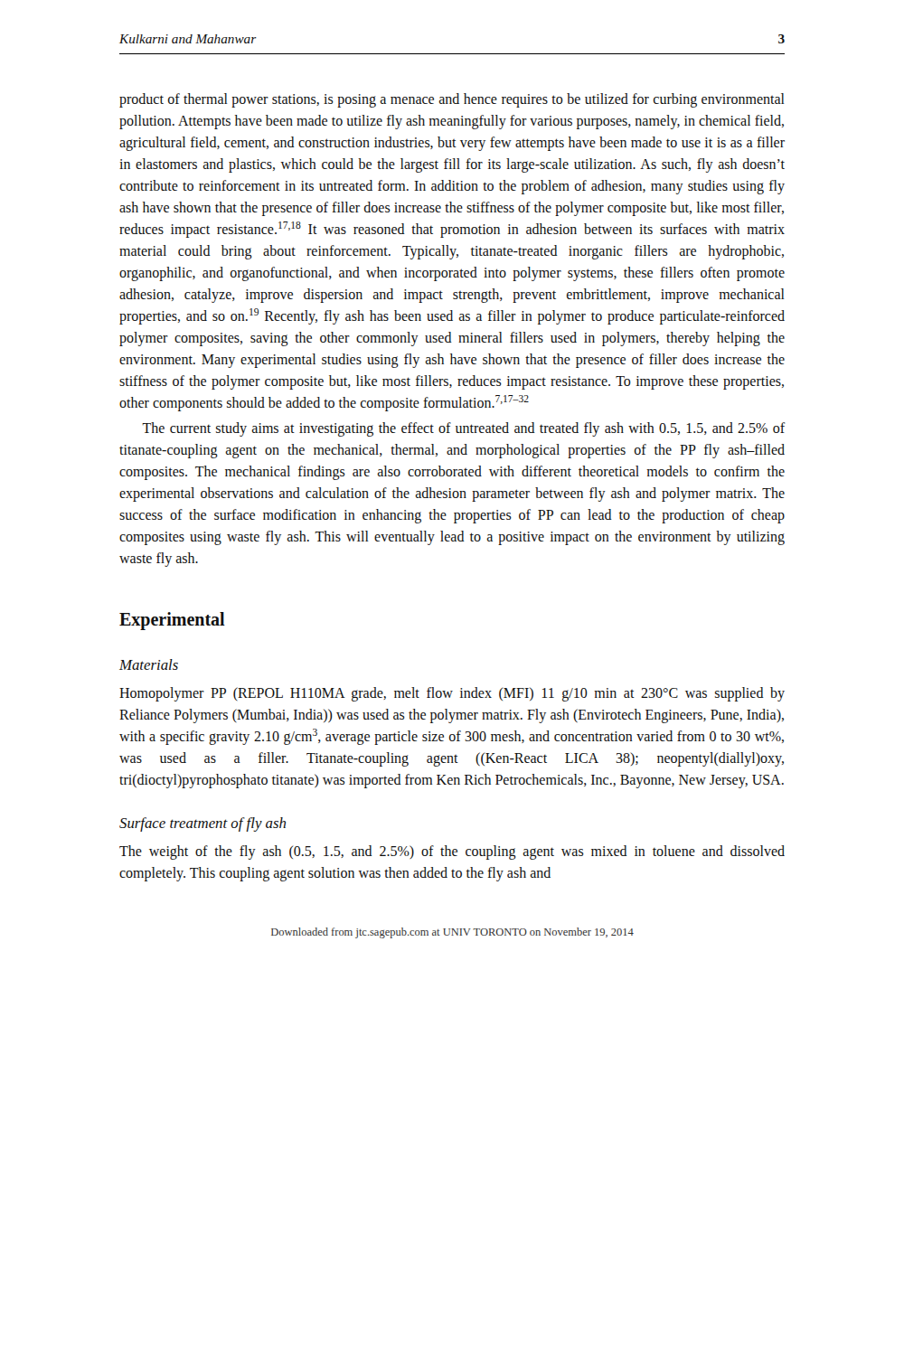Kulkarni and Mahanwar 3
product of thermal power stations, is posing a menace and hence requires to be utilized for curbing environmental pollution. Attempts have been made to utilize fly ash meaningfully for various purposes, namely, in chemical field, agricultural field, cement, and construction industries, but very few attempts have been made to use it is as a filler in elastomers and plastics, which could be the largest fill for its large-scale utilization. As such, fly ash doesn’t contribute to reinforcement in its untreated form. In addition to the problem of adhesion, many studies using fly ash have shown that the presence of filler does increase the stiffness of the polymer composite but, like most filler, reduces impact resistance.17,18 It was reasoned that promotion in adhesion between its surfaces with matrix material could bring about reinforcement. Typically, titanate-treated inorganic fillers are hydrophobic, organophilic, and organofunctional, and when incorporated into polymer systems, these fillers often promote adhesion, catalyze, improve dispersion and impact strength, prevent embrittlement, improve mechanical properties, and so on.19 Recently, fly ash has been used as a filler in polymer to produce particulate-reinforced polymer composites, saving the other commonly used mineral fillers used in polymers, thereby helping the environment. Many experimental studies using fly ash have shown that the presence of filler does increase the stiffness of the polymer composite but, like most fillers, reduces impact resistance. To improve these properties, other components should be added to the composite formulation.7,17–32
The current study aims at investigating the effect of untreated and treated fly ash with 0.5, 1.5, and 2.5% of titanate-coupling agent on the mechanical, thermal, and morphological properties of the PP fly ash–filled composites. The mechanical findings are also corroborated with different theoretical models to confirm the experimental observations and calculation of the adhesion parameter between fly ash and polymer matrix. The success of the surface modification in enhancing the properties of PP can lead to the production of cheap composites using waste fly ash. This will eventually lead to a positive impact on the environment by utilizing waste fly ash.
Experimental
Materials
Homopolymer PP (REPOL H110MA grade, melt flow index (MFI) 11 g/10 min at 230°C was supplied by Reliance Polymers (Mumbai, India)) was used as the polymer matrix. Fly ash (Envirotech Engineers, Pune, India), with a specific gravity 2.10 g/cm3, average particle size of 300 mesh, and concentration varied from 0 to 30 wt%, was used as a filler. Titanate-coupling agent ((Ken-React LICA 38); neopentyl(diallyl)oxy, tri(dioctyl)pyrophosphato titanate) was imported from Ken Rich Petrochemicals, Inc., Bayonne, New Jersey, USA.
Surface treatment of fly ash
The weight of the fly ash (0.5, 1.5, and 2.5%) of the coupling agent was mixed in toluene and dissolved completely. This coupling agent solution was then added to the fly ash and
Downloaded from jtc.sagepub.com at UNIV TORONTO on November 19, 2014